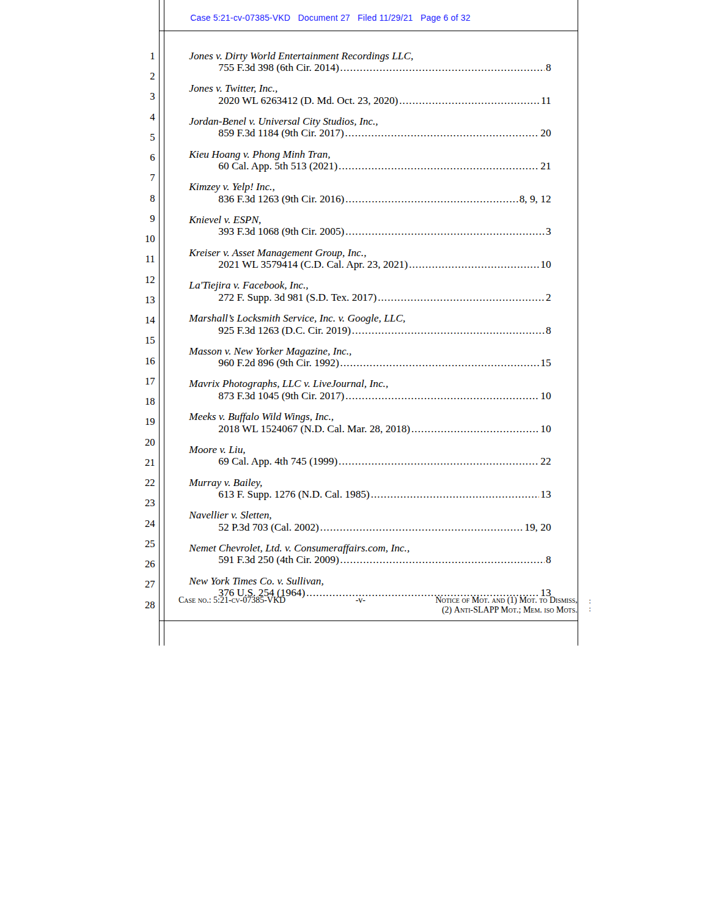Case 5:21-cv-07385-VKD Document 27 Filed 11/29/21 Page 6 of 32
1
2
3
4
5
6
7
8
9
10
11
12
13
14
15
16
17
18
19
20
21
22
23
24
25
26
27
28
Jones v. Dirty World Entertainment Recordings LLC,
755 F.3d 398 (6th Cir. 2014)................................................................................................. 8
Jones v. Twitter, Inc.,
2020 WL 6263412 (D. Md. Oct. 23, 2020)......................................................................... 11
Jordan-Benel v. Universal City Studios, Inc.,
859 F.3d 1184 (9th Cir. 2017)............................................................................................. 20
Kieu Hoang v. Phong Minh Tran,
60 Cal. App. 5th 513 (2021)................................................................................................. 21
Kimzey v. Yelp! Inc.,
836 F.3d 1263 (9th Cir. 2016)................................................................................. 8, 9, 12
Knievel v. ESPN,
393 F.3d 1068 (9th Cir. 2005)............................................................................................... 3
Kreiser v. Asset Management Group, Inc.,
2021 WL 3579414 (C.D. Cal. Apr. 23, 2021)..................................................................... 10
La'Tiejira v. Facebook, Inc.,
272 F. Supp. 3d 981 (S.D. Tex. 2017)................................................................................ 2
Marshall’s Locksmith Service, Inc. v. Google, LLC,
925 F.3d 1263 (D.C. Cir. 2019).......................................................................................... 8
Masson v. New Yorker Magazine, Inc.,
960 F.2d 896 (9th Cir. 1992)............................................................................................... 15
Mavrix Photographs, LLC v. LiveJournal, Inc.,
873 F.3d 1045 (9th Cir. 2017)............................................................................................. 10
Meeks v. Buffalo Wild Wings, Inc.,
2018 WL 1524067 (N.D. Cal. Mar. 28, 2018).................................................................... 10
Moore v. Liu,
69 Cal. App. 4th 745 (1999)................................................................................................. 22
Murray v. Bailey,
613 F. Supp. 1276 (N.D. Cal. 1985).................................................................................. 13
Navellier v. Sletten,
52 P.3d 703 (Cal. 2002).............................................................................................. 19, 20
Nemet Chevrolet, Ltd. v. Consumeraffairs.com, Inc.,
591 F.3d 250 (4th Cir. 2009)............................................................................................... 8
New York Times Co. v. Sullivan,
376 U.S. 254 (1964)....................................................................................................... 13
Case no.: 5:21-cv-07385-VKD
-v-
Notice of Mot. and (1) Mot. to Dismiss,
(2) Anti-SLAPP Mot.; Mem. iso Mots.
:
: